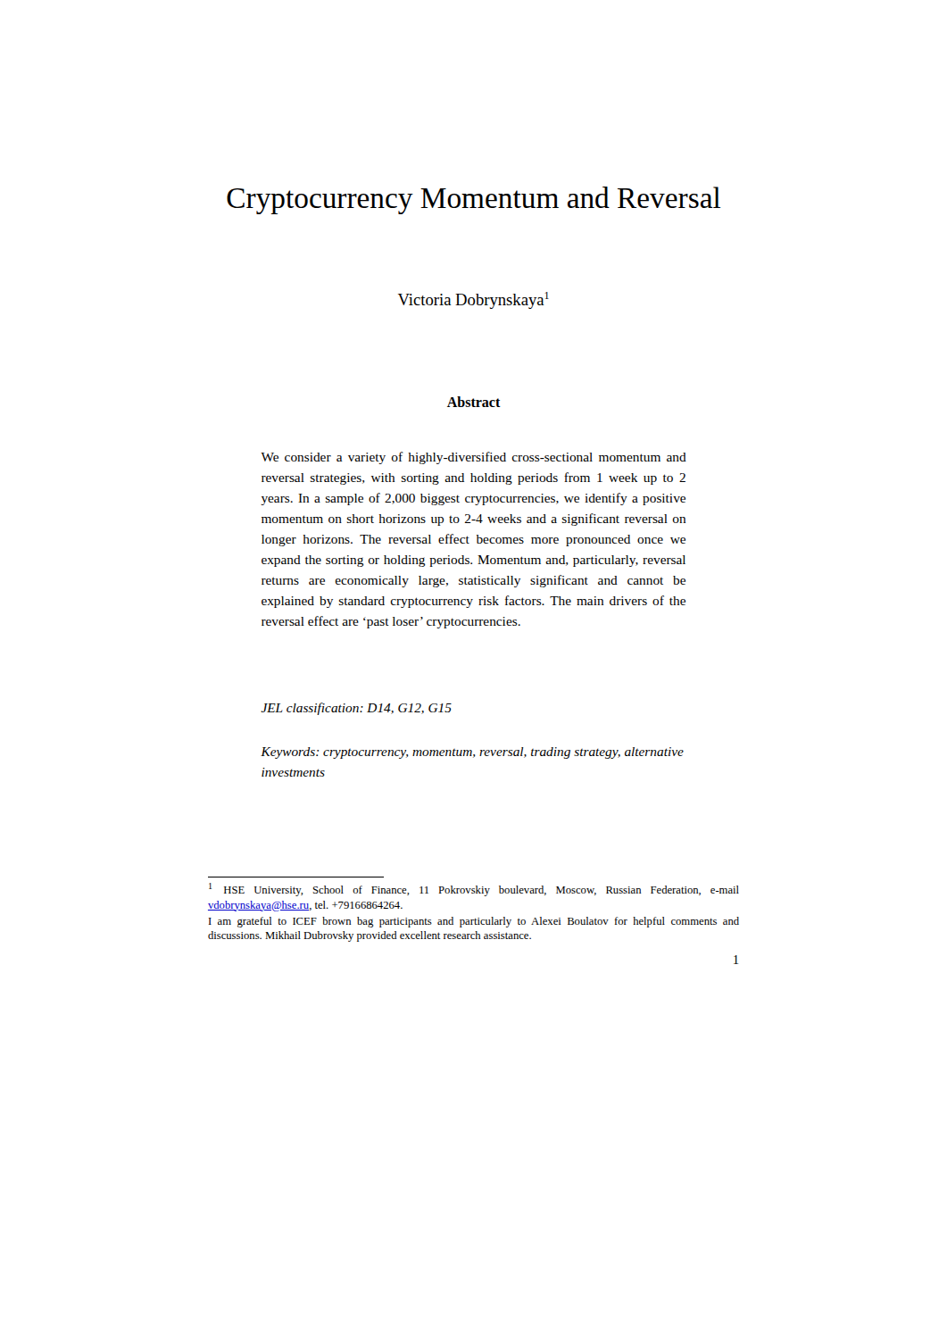Cryptocurrency Momentum and Reversal
Victoria Dobrynskaya1
Abstract
We consider a variety of highly-diversified cross-sectional momentum and reversal strategies, with sorting and holding periods from 1 week up to 2 years. In a sample of 2,000 biggest cryptocurrencies, we identify a positive momentum on short horizons up to 2-4 weeks and a significant reversal on longer horizons. The reversal effect becomes more pronounced once we expand the sorting or holding periods. Momentum and, particularly, reversal returns are economically large, statistically significant and cannot be explained by standard cryptocurrency risk factors. The main drivers of the reversal effect are ‘past loser’ cryptocurrencies.
JEL classification: D14, G12, G15
Keywords: cryptocurrency, momentum, reversal, trading strategy, alternative investments
1 HSE University, School of Finance, 11 Pokrovskiy boulevard, Moscow, Russian Federation, e-mail vdobrynskaya@hse.ru, tel. +79166864264.
I am grateful to ICEF brown bag participants and particularly to Alexei Boulatov for helpful comments and discussions. Mikhail Dubrovsky provided excellent research assistance.
1